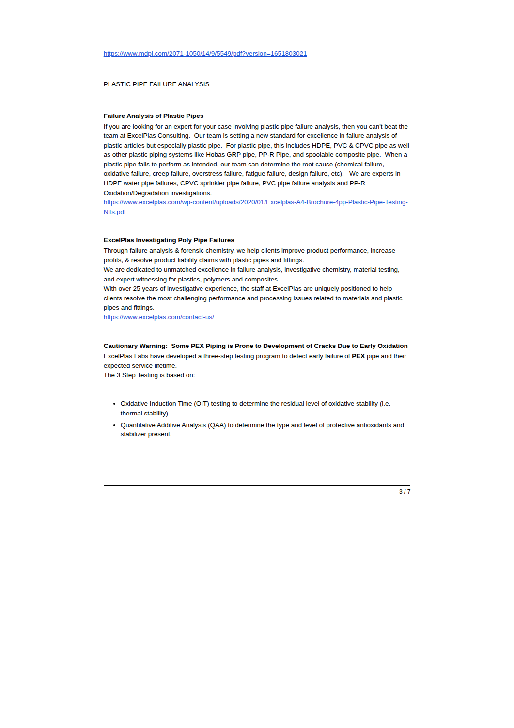https://www.mdpi.com/2071-1050/14/9/5549/pdf?version=1651803021
PLASTIC PIPE FAILURE ANALYSIS
Failure Analysis of Plastic Pipes
If you are looking for an expert for your case involving plastic pipe failure analysis, then you can't beat the team at ExcelPlas Consulting. Our team is setting a new standard for excellence in failure analysis of plastic articles but especially plastic pipe. For plastic pipe, this includes HDPE, PVC & CPVC pipe as well as other plastic piping systems like Hobas GRP pipe, PP-R Pipe, and spoolable composite pipe. When a plastic pipe fails to perform as intended, our team can determine the root cause (chemical failure, oxidative failure, creep failure, overstress failure, fatigue failure, design failure, etc). We are experts in HDPE water pipe failures, CPVC sprinkler pipe failure, PVC pipe failure analysis and PP-R Oxidation/Degradation investigations.
https://www.excelplas.com/wp-content/uploads/2020/01/Excelplas-A4-Brochure-4pp-Plastic-Pipe-Testing-NTs.pdf
ExcelPlas Investigating Poly Pipe Failures
Through failure analysis & forensic chemistry, we help clients improve product performance, increase profits, & resolve product liability claims with plastic pipes and fittings.
We are dedicated to unmatched excellence in failure analysis, investigative chemistry, material testing, and expert witnessing for plastics, polymers and composites.
With over 25 years of investigative experience, the staff at ExcelPlas are uniquely positioned to help clients resolve the most challenging performance and processing issues related to materials and plastic pipes and fittings.
https://www.excelplas.com/contact-us/
Cautionary Warning: Some PEX Piping is Prone to Development of Cracks Due to Early Oxidation
ExcelPlas Labs have developed a three-step testing program to detect early failure of PEX pipe and their expected service lifetime.
The 3 Step Testing is based on:
Oxidative Induction Time (OIT) testing to determine the residual level of oxidative stability (i.e. thermal stability)
Quantitative Additive Analysis (QAA) to determine the type and level of protective antioxidants and stabilizer present.
3 / 7